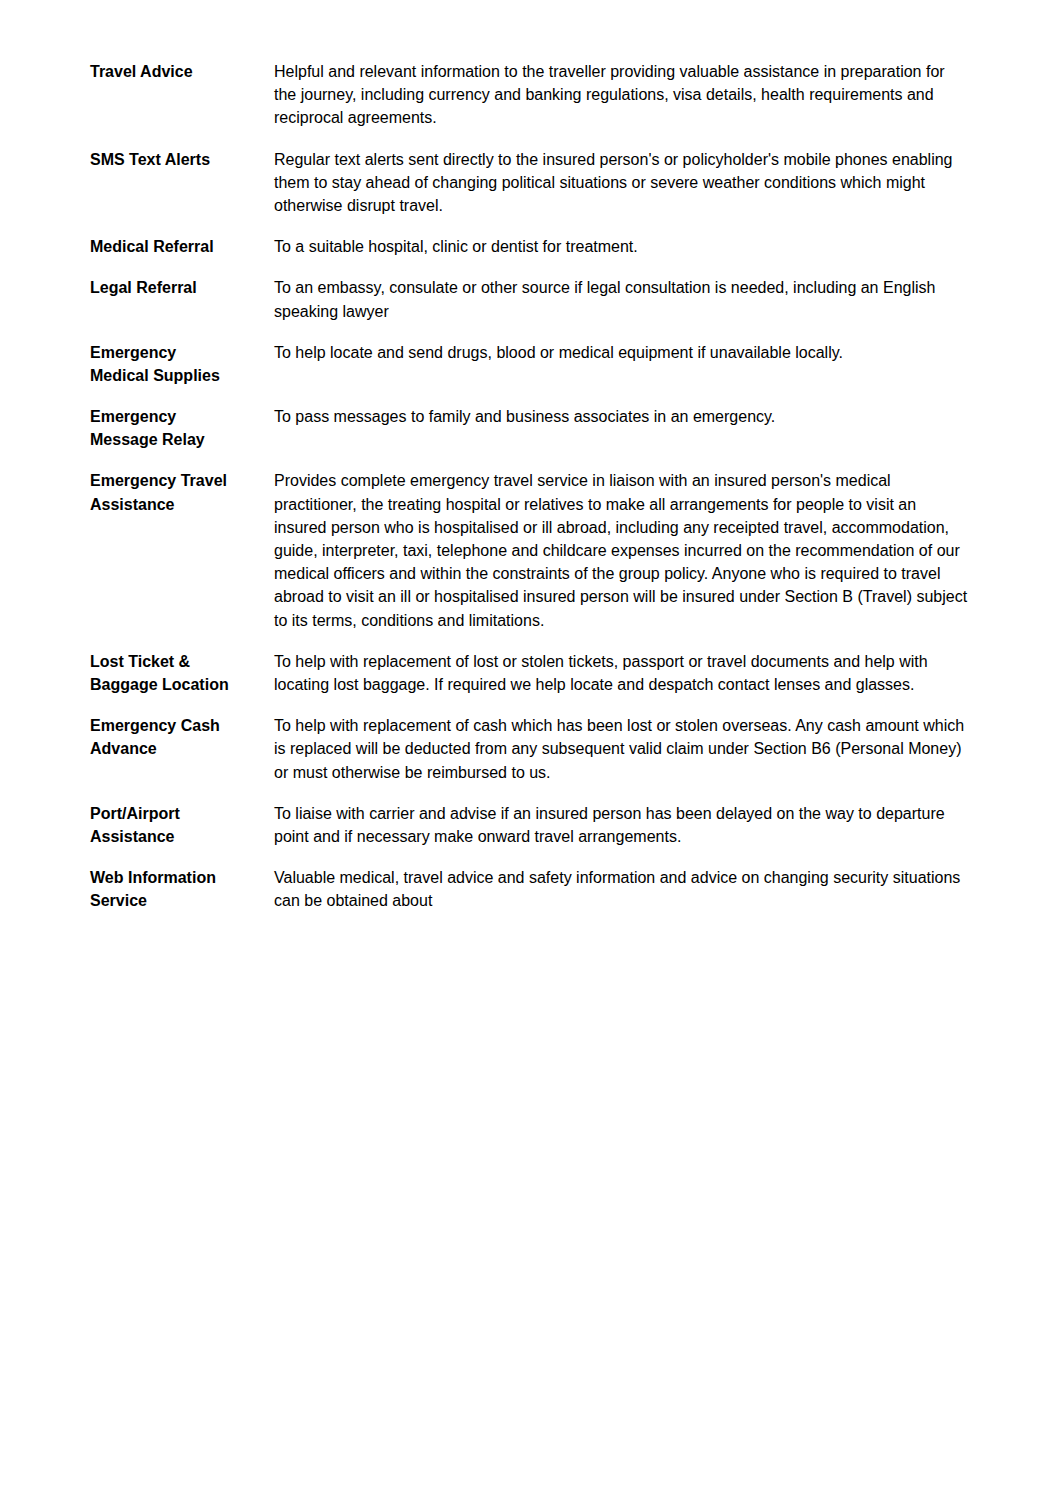| Travel Advice | Helpful and relevant information to the traveller providing valuable assistance in preparation for the journey, including currency and banking regulations, visa details, health requirements and reciprocal agreements. |
| SMS Text Alerts | Regular text alerts sent directly to the insured person's or policyholder's mobile phones enabling them to stay ahead of changing political situations or severe weather conditions which might otherwise disrupt travel. |
| Medical Referral | To a suitable hospital, clinic or dentist for treatment. |
| Legal Referral | To an embassy, consulate or other source if legal consultation is needed, including an English speaking lawyer |
| Emergency Medical Supplies | To help locate and send drugs, blood or medical equipment if unavailable locally. |
| Emergency Message Relay | To pass messages to family and business associates in an emergency. |
| Emergency Travel Assistance | Provides complete emergency travel service in liaison with an insured person's medical practitioner, the treating hospital or relatives to make all arrangements for people to visit an insured person who is hospitalised or ill abroad, including any receipted travel, accommodation, guide, interpreter, taxi, telephone and childcare expenses incurred on the recommendation of our medical officers and within the constraints of the group policy. Anyone who is required to travel abroad to visit an ill or hospitalised insured person will be insured under Section B (Travel) subject to its terms, conditions and limitations. |
| Lost Ticket & Baggage Location | To help with replacement of lost or stolen tickets, passport or travel documents and help with locating lost baggage. If required we help locate and despatch contact lenses and glasses. |
| Emergency Cash Advance | To help with replacement of cash which has been lost or stolen overseas. Any cash amount which is replaced will be deducted from any subsequent valid claim under Section B6 (Personal Money) or must otherwise be reimbursed to us. |
| Port/Airport Assistance | To liaise with carrier and advise if an insured person has been delayed on the way to departure point and if necessary make onward travel arrangements. |
| Web Information Service | Valuable medical, travel advice and safety information and advice on changing security situations can be obtained about |